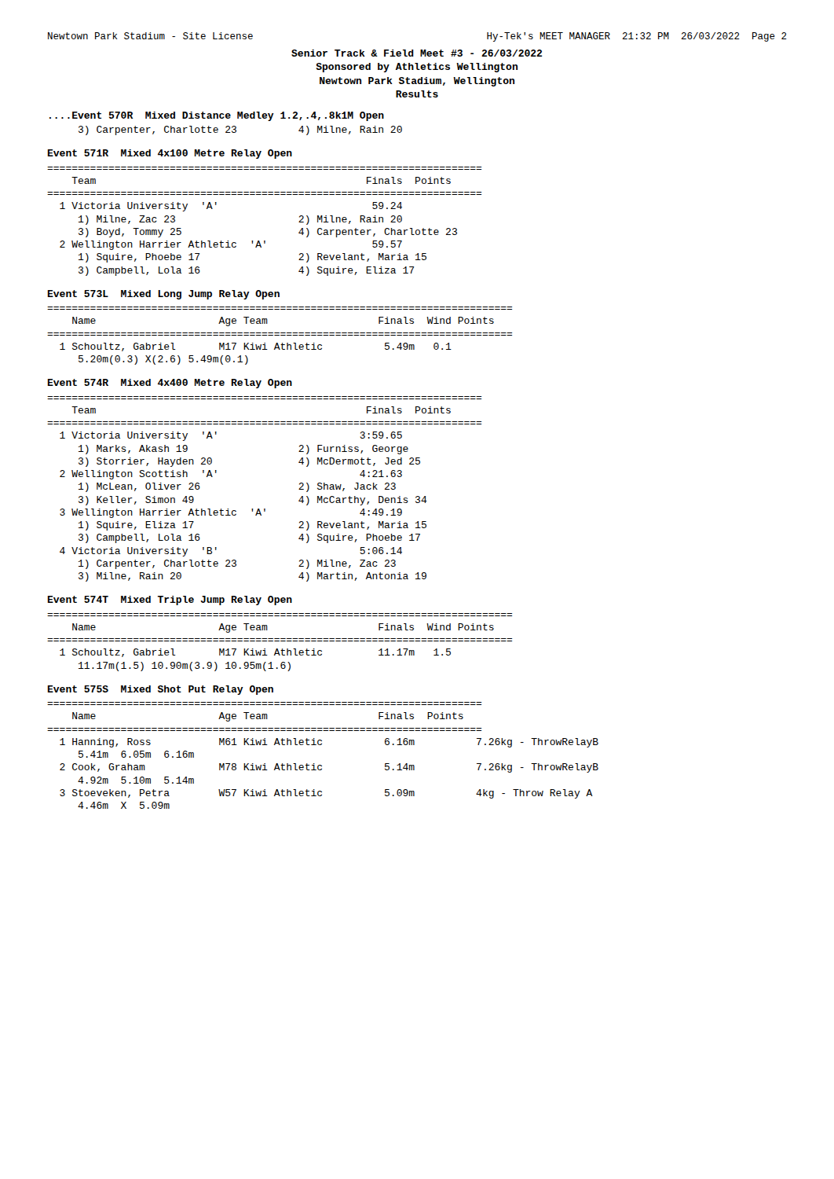Newtown Park Stadium - Site License Hy-Tek's MEET MANAGER 21:32 PM 26/03/2022 Page 2
Senior Track & Field Meet #3 - 26/03/2022
Sponsored by Athletics Wellington
Newtown Park Stadium, Wellington
Results
....Event 570R Mixed Distance Medley 1.2,.4,.8k1M Open
     3) Carpenter, Charlotte 23          4) Milne, Rain 20
Event 571R Mixed 4x100 Metre Relay Open
=======================================================================
    Team                                            Finals  Points
=======================================================================
  1 Victoria University  'A'                         59.24
     1) Milne, Zac 23                    2) Milne, Rain 20
     3) Boyd, Tommy 25                   4) Carpenter, Charlotte 23
  2 Wellington Harrier Athletic  'A'                 59.57
     1) Squire, Phoebe 17                2) Revelant, Maria 15
     3) Campbell, Lola 16                4) Squire, Eliza 17
Event 573L Mixed Long Jump Relay Open
============================================================================
    Name                    Age Team                  Finals  Wind Points
============================================================================
  1 Schoultz, Gabriel       M17 Kiwi Athletic          5.49m   0.1
     5.20m(0.3) X(2.6) 5.49m(0.1)
Event 574R Mixed 4x400 Metre Relay Open
=======================================================================
    Team                                            Finals  Points
=======================================================================
  1 Victoria University  'A'                       3:59.65
     1) Marks, Akash 19                  2) Furniss, George
     3) Storrier, Hayden 20              4) McDermott, Jed 25
  2 Wellington Scottish  'A'                       4:21.63
     1) McLean, Oliver 26                2) Shaw, Jack 23
     3) Keller, Simon 49                 4) McCarthy, Denis 34
  3 Wellington Harrier Athletic  'A'               4:49.19
     1) Squire, Eliza 17                 2) Revelant, Maria 15
     3) Campbell, Lola 16                4) Squire, Phoebe 17
  4 Victoria University  'B'                       5:06.14
     1) Carpenter, Charlotte 23          2) Milne, Zac 23
     3) Milne, Rain 20                   4) Martin, Antonia 19
Event 574T Mixed Triple Jump Relay Open
============================================================================
    Name                    Age Team                  Finals  Wind Points
============================================================================
  1 Schoultz, Gabriel       M17 Kiwi Athletic         11.17m   1.5
     11.17m(1.5) 10.90m(3.9) 10.95m(1.6)
Event 575S Mixed Shot Put Relay Open
=======================================================================
    Name                    Age Team                  Finals  Points
=======================================================================
  1 Hanning, Ross           M61 Kiwi Athletic          6.16m          7.26kg - ThrowRelayB
     5.41m  6.05m  6.16m
  2 Cook, Graham            M78 Kiwi Athletic          5.14m          7.26kg - ThrowRelayB
     4.92m  5.10m  5.14m
  3 Stoeveken, Petra        W57 Kiwi Athletic          5.09m          4kg - Throw Relay A
     4.46m  X  5.09m